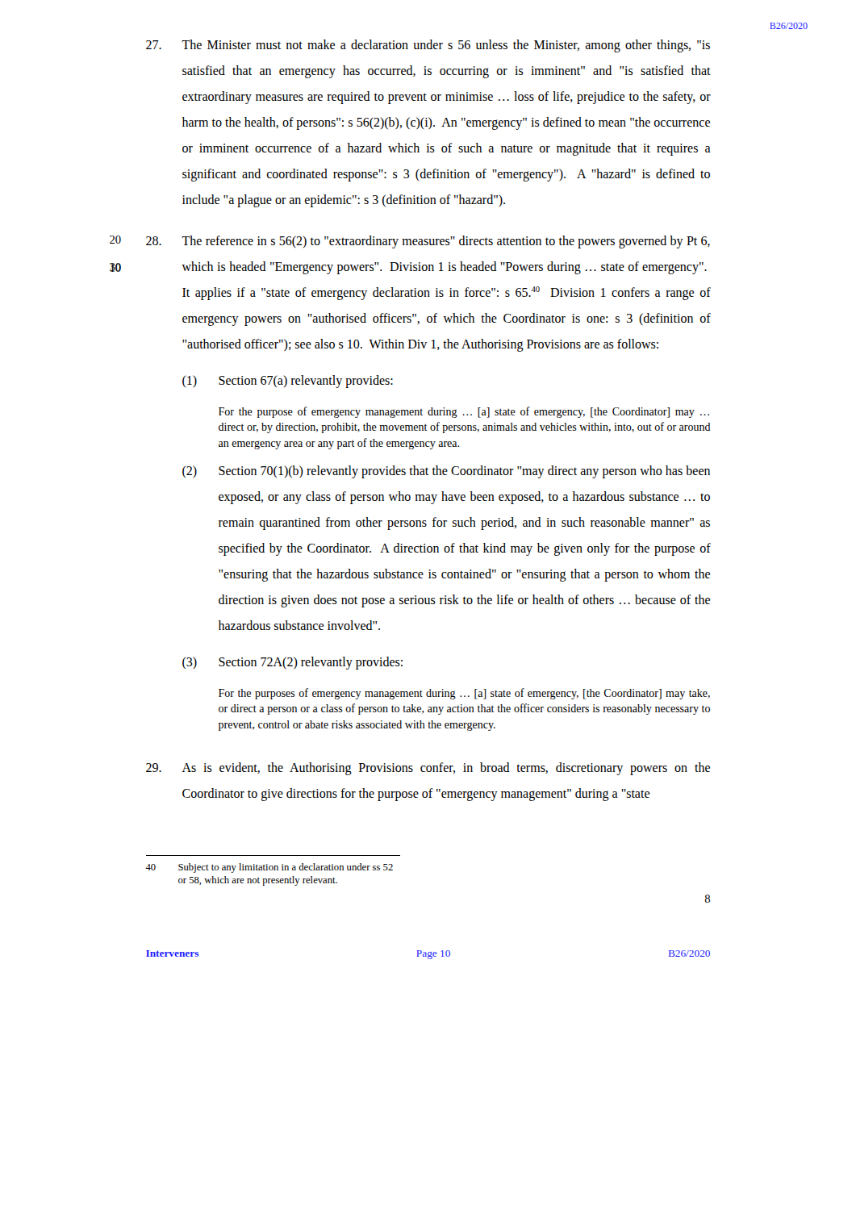B26/2020
27.
The Minister must not make a declaration under s 56 unless the Minister, among other things, "is satisfied that an emergency has occurred, is occurring or is imminent" and "is satisfied that extraordinary measures are required to prevent or minimise … loss of life, prejudice to the safety, or harm to the health, of persons": s 56(2)(b), (c)(i). An "emergency" is defined to mean "the occurrence or imminent occurrence of a hazard which is of such a nature or magnitude that it requires a significant and coordinated response": s 3 (definition of "emergency"). A "hazard" is defined to include "a plague or an epidemic": s 3 (definition of "hazard").
28.
10 The reference in s 56(2) to "extraordinary measures" directs attention to the powers governed by Pt 6, which is headed "Emergency powers". Division 1 is headed "Powers during … state of emergency". It applies if a "state of emergency declaration is in force": s 65.40 Division 1 confers a range of emergency powers on "authorised officers", of which the Coordinator is one: s 3 (definition of "authorised officer"); see also s 10. Within Div 1, the Authorising Provisions are as follows:
(1)
Section 67(a) relevantly provides:
For the purpose of emergency management during … [a] state of emergency, [the Coordinator] may … direct or, by direction, prohibit, the movement of persons, animals and vehicles within, into, out of or around an emergency area or any part of the emergency area.
(2)
20 Section 70(1)(b) relevantly provides that the Coordinator "may direct any person who has been exposed, or any class of person who may have been exposed, to a hazardous substance … to remain quarantined from other persons for such period, and in such reasonable manner" as specified by the Coordinator. A direction of that kind may be given only for the purpose of "ensuring that the hazardous substance is contained" or "ensuring that a person to whom the direction is given does not pose a serious risk to the life or health of others … because of the hazardous substance involved".
(3)
Section 72A(2) relevantly provides:
30 For the purposes of emergency management during … [a] state of emergency, [the Coordinator] may take, or direct a person or a class of person to take, any action that the officer considers is reasonably necessary to prevent, control or abate risks associated with the emergency.
29.
As is evident, the Authorising Provisions confer, in broad terms, discretionary powers on the Coordinator to give directions for the purpose of "emergency management" during a "state
40
Subject to any limitation in a declaration under ss 52 or 58, which are not presently relevant.
8
Interveners
Page 10
B26/2020